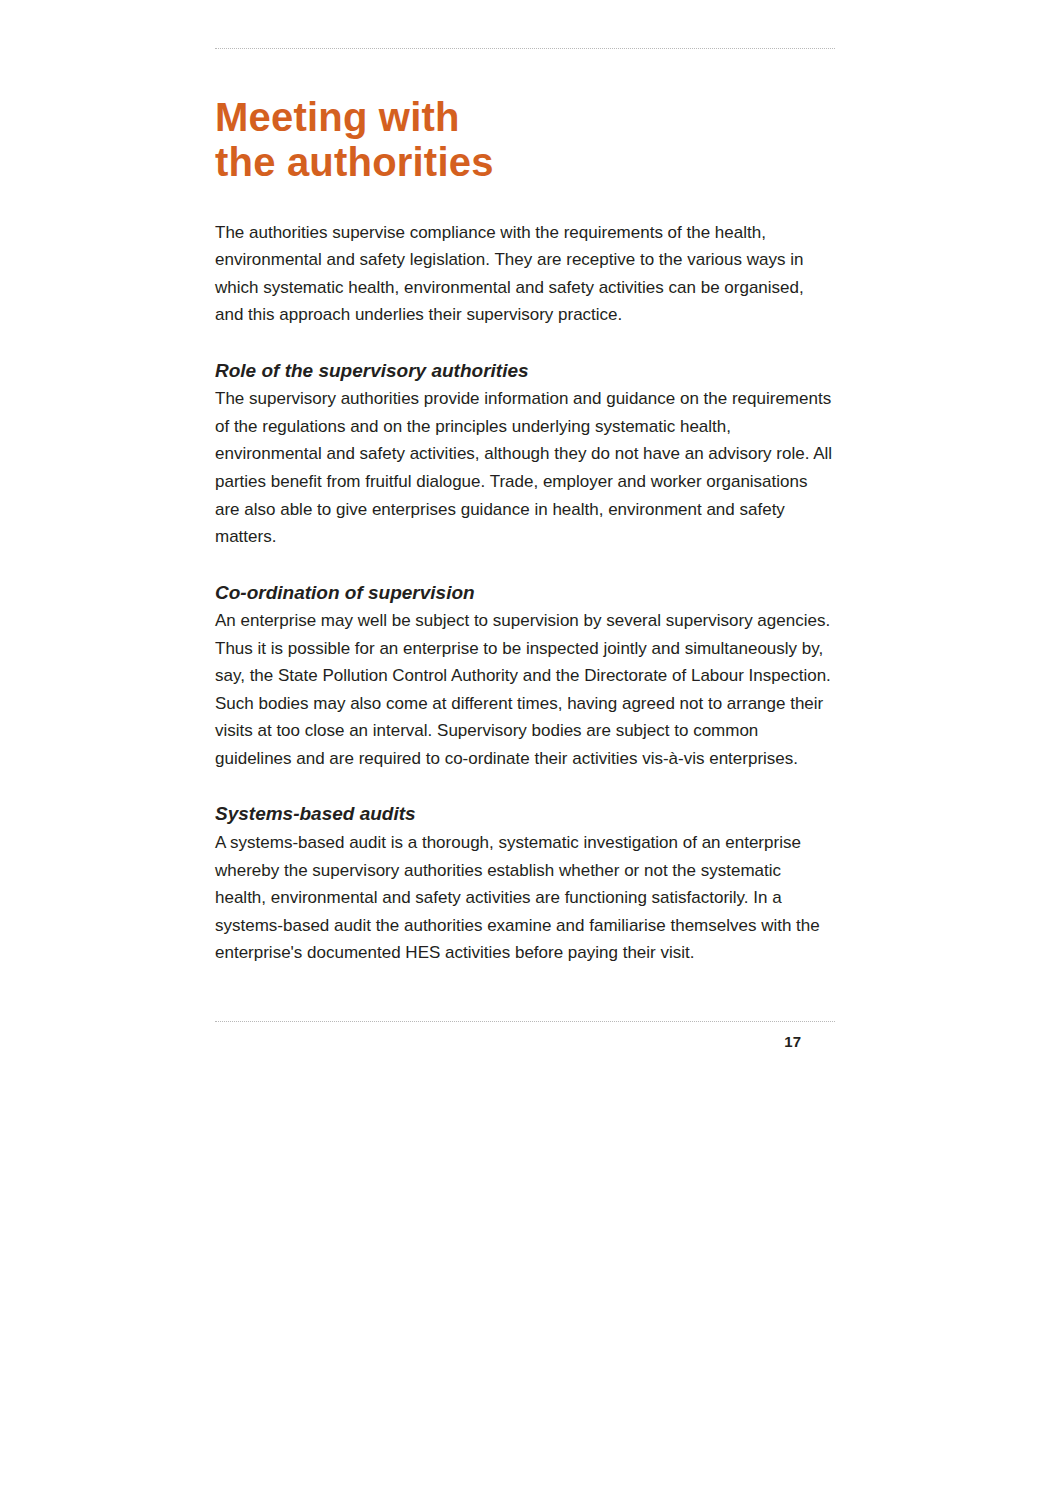Meeting with
the authorities
The authorities supervise compliance with the requirements of the health, environmental and safety legislation. They are receptive to the various ways in which systematic health, environmental and safety activities can be organised, and this approach underlies their supervisory practice.
Role of the supervisory authorities
The supervisory authorities provide information and guidance on the requirements of the regulations and on the principles underlying systematic health, environmental and safety activities, although they do not have an advisory role. All parties benefit from fruitful dialogue. Trade, employer and worker organisations are also able to give enterprises guidance in health, environment and safety matters.
Co-ordination of supervision
An enterprise may well be subject to supervision by several supervisory agencies. Thus it is possible for an enterprise to be inspected jointly and simultaneously by, say, the State Pollution Control Authority and the Directorate of Labour Inspection. Such bodies may also come at different times, having agreed not to arrange their visits at too close an interval. Supervisory bodies are subject to common guidelines and are required to co-ordinate their activities vis-à-vis enterprises.
Systems-based audits
A systems-based audit is a thorough, systematic investigation of an enterprise whereby the supervisory authorities establish whether or not the systematic health, environmental and safety activities are functioning satisfactorily. In a systems-based audit the authorities examine and familiarise themselves with the enterprise's documented HES activities before paying their visit.
17